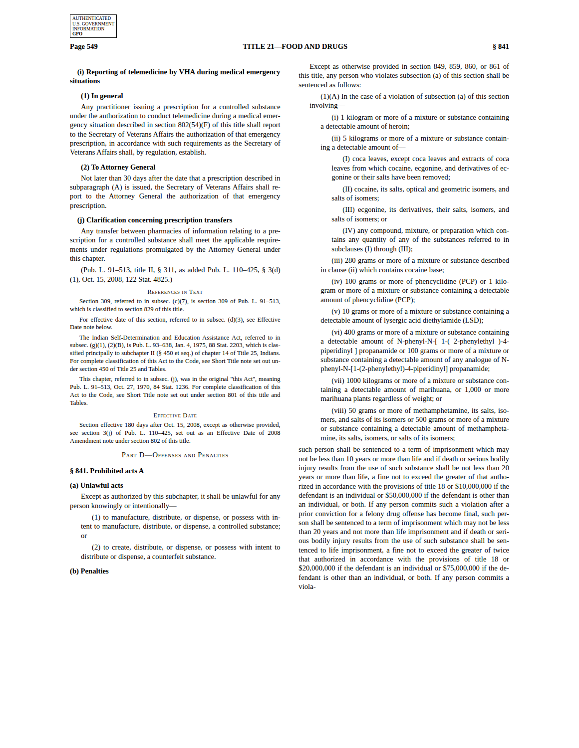AUTHENTICATED
U.S. GOVERNMENT
INFORMATION
GPO
Page 549 TITLE 21—FOOD AND DRUGS § 841
(i) Reporting of telemedicine by VHA during medical emergency situations
(1) In general
Any practitioner issuing a prescription for a controlled substance under the authorization to conduct telemedicine during a medical emergency situation described in section 802(54)(F) of this title shall report to the Secretary of Veterans Affairs the authorization of that emergency prescription, in accordance with such requirements as the Secretary of Veterans Affairs shall, by regulation, establish.
(2) To Attorney General
Not later than 30 days after the date that a prescription described in subparagraph (A) is issued, the Secretary of Veterans Affairs shall report to the Attorney General the authorization of that emergency prescription.
(j) Clarification concerning prescription transfers
Any transfer between pharmacies of information relating to a prescription for a controlled substance shall meet the applicable requirements under regulations promulgated by the Attorney General under this chapter.
(Pub. L. 91–513, title II, § 311, as added Pub. L. 110–425, § 3(d)(1), Oct. 15, 2008, 122 Stat. 4825.)
References in Text
Section 309, referred to in subsec. (c)(7), is section 309 of Pub. L. 91–513, which is classified to section 829 of this title.
For effective date of this section, referred to in subsec. (d)(3), see Effective Date note below.
The Indian Self-Determination and Education Assistance Act, referred to in subsec. (g)(1), (2)(B), is Pub. L. 93–638, Jan. 4, 1975, 88 Stat. 2203, which is classified principally to subchapter II (§ 450 et seq.) of chapter 14 of Title 25, Indians. For complete classification of this Act to the Code, see Short Title note set out under section 450 of Title 25 and Tables.
This chapter, referred to in subsec. (j), was in the original ''this Act'', meaning Pub. L. 91–513, Oct. 27, 1970, 84 Stat. 1236. For complete classification of this Act to the Code, see Short Title note set out under section 801 of this title and Tables.
Effective Date
Section effective 180 days after Oct. 15, 2008, except as otherwise provided, see section 3(j) of Pub. L. 110–425, set out as an Effective Date of 2008 Amendment note under section 802 of this title.
Part D—Offenses and Penalties
§ 841. Prohibited acts A
(a) Unlawful acts
Except as authorized by this subchapter, it shall be unlawful for any person knowingly or intentionally—
(1) to manufacture, distribute, or dispense, or possess with intent to manufacture, distribute, or dispense, a controlled substance; or
(2) to create, distribute, or dispense, or possess with intent to distribute or dispense, a counterfeit substance.
(b) Penalties
Except as otherwise provided in section 849, 859, 860, or 861 of this title, any person who violates subsection (a) of this section shall be sentenced as follows:
(1)(A) In the case of a violation of subsection (a) of this section involving—
(i) 1 kilogram or more of a mixture or substance containing a detectable amount of heroin;
(ii) 5 kilograms or more of a mixture or substance containing a detectable amount of—
(I) coca leaves, except coca leaves and extracts of coca leaves from which cocaine, ecgonine, and derivatives of ecgonine or their salts have been removed;
(II) cocaine, its salts, optical and geometric isomers, and salts of isomers;
(III) ecgonine, its derivatives, their salts, isomers, and salts of isomers; or
(IV) any compound, mixture, or preparation which contains any quantity of any of the substances referred to in subclauses (I) through (III);
(iii) 280 grams or more of a mixture or substance described in clause (ii) which contains cocaine base;
(iv) 100 grams or more of phencyclidine (PCP) or 1 kilogram or more of a mixture or substance containing a detectable amount of phencyclidine (PCP);
(v) 10 grams or more of a mixture or substance containing a detectable amount of lysergic acid diethylamide (LSD);
(vi) 400 grams or more of a mixture or substance containing a detectable amount of N-phenyl-N-[ 1-( 2-phenylethyl )-4-piperidinyl ] propanamide or 100 grams or more of a mixture or substance containing a detectable amount of any analogue of N-phenyl-N-[1-(2-phenylethyl)-4-piperidinyl] propanamide;
(vii) 1000 kilograms or more of a mixture or substance containing a detectable amount of marihuana, or 1,000 or more marihuana plants regardless of weight; or
(viii) 50 grams or more of methamphetamine, its salts, isomers, and salts of its isomers or 500 grams or more of a mixture or substance containing a detectable amount of methamphetamine, its salts, isomers, or salts of its isomers;
such person shall be sentenced to a term of imprisonment which may not be less than 10 years or more than life and if death or serious bodily injury results from the use of such substance shall be not less than 20 years or more than life, a fine not to exceed the greater of that authorized in accordance with the provisions of title 18 or $10,000,000 if the defendant is an individual or $50,000,000 if the defendant is other than an individual, or both. If any person commits such a violation after a prior conviction for a felony drug offense has become final, such person shall be sentenced to a term of imprisonment which may not be less than 20 years and not more than life imprisonment and if death or serious bodily injury results from the use of such substance shall be sentenced to life imprisonment, a fine not to exceed the greater of twice that authorized in accordance with the provisions of title 18 or $20,000,000 if the defendant is an individual or $75,000,000 if the defendant is other than an individual, or both. If any person commits a viola-